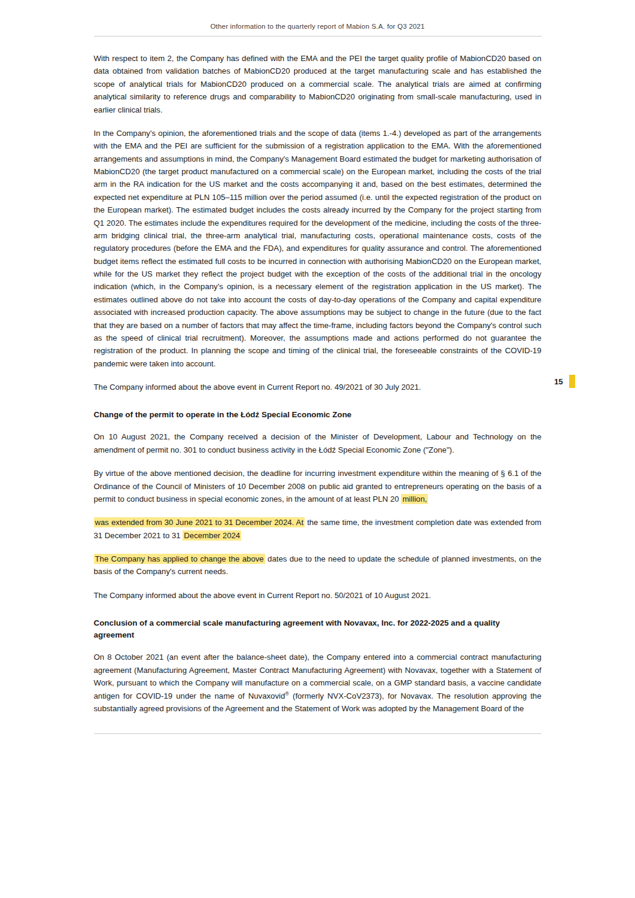Other information to the quarterly report of Mabion S.A. for Q3 2021
With respect to item 2, the Company has defined with the EMA and the PEI the target quality profile of MabionCD20 based on data obtained from validation batches of MabionCD20 produced at the target manufacturing scale and has established the scope of analytical trials for MabionCD20 produced on a commercial scale. The analytical trials are aimed at confirming analytical similarity to reference drugs and comparability to MabionCD20 originating from small-scale manufacturing, used in earlier clinical trials.
In the Company's opinion, the aforementioned trials and the scope of data (items 1.-4.) developed as part of the arrangements with the EMA and the PEI are sufficient for the submission of a registration application to the EMA. With the aforementioned arrangements and assumptions in mind, the Company's Management Board estimated the budget for marketing authorisation of MabionCD20 (the target product manufactured on a commercial scale) on the European market, including the costs of the trial arm in the RA indication for the US market and the costs accompanying it and, based on the best estimates, determined the expected net expenditure at PLN 105–115 million over the period assumed (i.e. until the expected registration of the product on the European market). The estimated budget includes the costs already incurred by the Company for the project starting from Q1 2020. The estimates include the expenditures required for the development of the medicine, including the costs of the three-arm bridging clinical trial, the three-arm analytical trial, manufacturing costs, operational maintenance costs, costs of the regulatory procedures (before the EMA and the FDA), and expenditures for quality assurance and control. The aforementioned budget items reflect the estimated full costs to be incurred in connection with authorising MabionCD20 on the European market, while for the US market they reflect the project budget with the exception of the costs of the additional trial in the oncology indication (which, in the Company's opinion, is a necessary element of the registration application in the US market). The estimates outlined above do not take into account the costs of day-to-day operations of the Company and capital expenditure associated with increased production capacity. The above assumptions may be subject to change in the future (due to the fact that they are based on a number of factors that may affect the time-frame, including factors beyond the Company's control such as the speed of clinical trial recruitment). Moreover, the assumptions made and actions performed do not guarantee the registration of the product. In planning the scope and timing of the clinical trial, the foreseeable constraints of the COVID-19 pandemic were taken into account.
The Company informed about the above event in Current Report no. 49/2021 of 30 July 2021.
Change of the permit to operate in the Łódź Special Economic Zone
On 10 August 2021, the Company received a decision of the Minister of Development, Labour and Technology on the amendment of permit no. 301 to conduct business activity in the Łódź Special Economic Zone ("Zone").
By virtue of the above mentioned decision, the deadline for incurring investment expenditure within the meaning of § 6.1 of the Ordinance of the Council of Ministers of 10 December 2008 on public aid granted to entrepreneurs operating on the basis of a permit to conduct business in special economic zones, in the amount of at least PLN 20 million,
was extended from 30 June 2021 to 31 December 2024. At the same time, the investment completion date was extended from 31 December 2021 to 31 December 2024
The Company has applied to change the above dates due to the need to update the schedule of planned investments, on the basis of the Company's current needs.
The Company informed about the above event in Current Report no. 50/2021 of 10 August 2021.
Conclusion of a commercial scale manufacturing agreement with Novavax, Inc. for 2022-2025 and a quality agreement
On 8 October 2021 (an event after the balance-sheet date), the Company entered into a commercial contract manufacturing agreement (Manufacturing Agreement, Master Contract Manufacturing Agreement) with Novavax, together with a Statement of Work, pursuant to which the Company will manufacture on a commercial scale, on a GMP standard basis, a vaccine candidate antigen for COVID-19 under the name of Nuvaxovid® (formerly NVX-CoV2373), for Novavax. The resolution approving the substantially agreed provisions of the Agreement and the Statement of Work was adopted by the Management Board of the
15